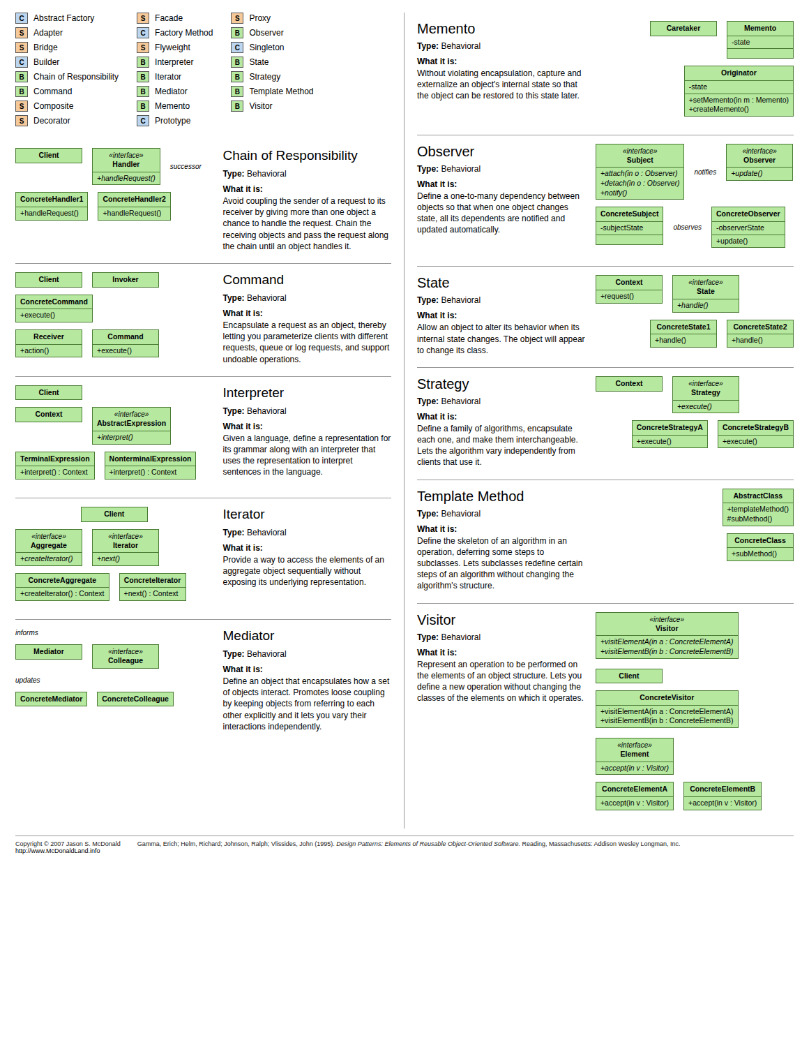C Abstract Factory
S Adapter
S Bridge
C Builder
B Chain of Responsibility
B Command
S Composite
S Decorator
S Facade
C Factory Method
S Flyweight
B Interpreter
B Iterator
B Mediator
B Memento
C Prototype
S Proxy
B Observer
C Singleton
B State
B Strategy
B Template Method
B Visitor
Client
«interface»Handler
+handleRequest()
successor
ConcreteHandler1
+handleRequest()
ConcreteHandler2
+handleRequest()
Chain of Responsibility
Type: Behavioral
What it is:
Avoid coupling the sender of a request to its receiver by giving more than one object a chance to handle the request. Chain the receiving objects and pass the request along the chain until an object handles it.
Client
Invoker
ConcreteCommand
+execute()
Receiver
+action()
Command
+execute()
Command
Type: Behavioral
What it is:
Encapsulate a request as an object, thereby letting you parameterize clients with different requests, queue or log requests, and support undoable operations.
Client
Context
«interface»AbstractExpression
+interpret()
TerminalExpression
+interpret() : Context
NonterminalExpression
+interpret() : Context
Interpreter
Type: Behavioral
What it is:
Given a language, define a representation for its grammar along with an interpreter that uses the representation to interpret sentences in the language.
Client
«interface»Aggregate
+createIterator()
«interface»Iterator
+next()
ConcreteAggregate
+createIterator() : Context
ConcreteIterator
+next() : Context
Iterator
Type: Behavioral
What it is:
Provide a way to access the elements of an aggregate object sequentially without exposing its underlying representation.
informs
Mediator
«interface»Colleague
updates
ConcreteMediator
ConcreteColleague
Mediator
Type: Behavioral
What it is:
Define an object that encapsulates how a set of objects interact. Promotes loose coupling by keeping objects from referring to each other explicitly and it lets you vary their interactions independently.
Memento
Type: Behavioral
What it is:
Without violating encapsulation, capture and externalize an object's internal state so that the object can be restored to this state later.
Caretaker
Memento
-state
Originator
-state
+setMemento(in m : Memento)
+createMemento()
Observer
Type: Behavioral
What it is:
Define a one-to-many dependency between objects so that when one object changes state, all its dependents are notified and updated automatically.
«interface»Subject
+attach(in o : Observer)
+detach(in o : Observer)
+notify()
notifies
«interface»Observer
+update()
ConcreteSubject
-subjectState
observes
ConcreteObserver
-observerState
+update()
State
Type: Behavioral
What it is:
Allow an object to alter its behavior when its internal state changes. The object will appear to change its class.
Context
+request()
«interface»State
+handle()
ConcreteState1
+handle()
ConcreteState2
+handle()
Strategy
Type: Behavioral
What it is:
Define a family of algorithms, encapsulate each one, and make them interchangeable. Lets the algorithm vary independently from clients that use it.
Context
«interface»Strategy
+execute()
ConcreteStrategyA
+execute()
ConcreteStrategyB
+execute()
Template Method
Type: Behavioral
What it is:
Define the skeleton of an algorithm in an operation, deferring some steps to subclasses. Lets subclasses redefine certain steps of an algorithm without changing the algorithm's structure.
AbstractClass
+templateMethod()
#subMethod()
ConcreteClass
+subMethod()
Visitor
Type: Behavioral
What it is:
Represent an operation to be performed on the elements of an object structure. Lets you define a new operation without changing the classes of the elements on which it operates.
«interface»Visitor
+visitElementA(in a : ConcreteElementA)
+visitElementB(in b : ConcreteElementB)
Client
ConcreteVisitor
+visitElementA(in a : ConcreteElementA)
+visitElementB(in b : ConcreteElementB)
«interface»Element
+accept(in v : Visitor)
ConcreteElementA
+accept(in v : Visitor)
ConcreteElementB
+accept(in v : Visitor)
Copyright © 2007 Jason S. McDonald
http://www.McDonaldLand.info
Gamma, Erich; Helm, Richard; Johnson, Ralph; Vlissides, John (1995). Design Patterns: Elements of Reusable Object-Oriented Software. Reading, Massachusetts: Addison Wesley Longman, Inc.